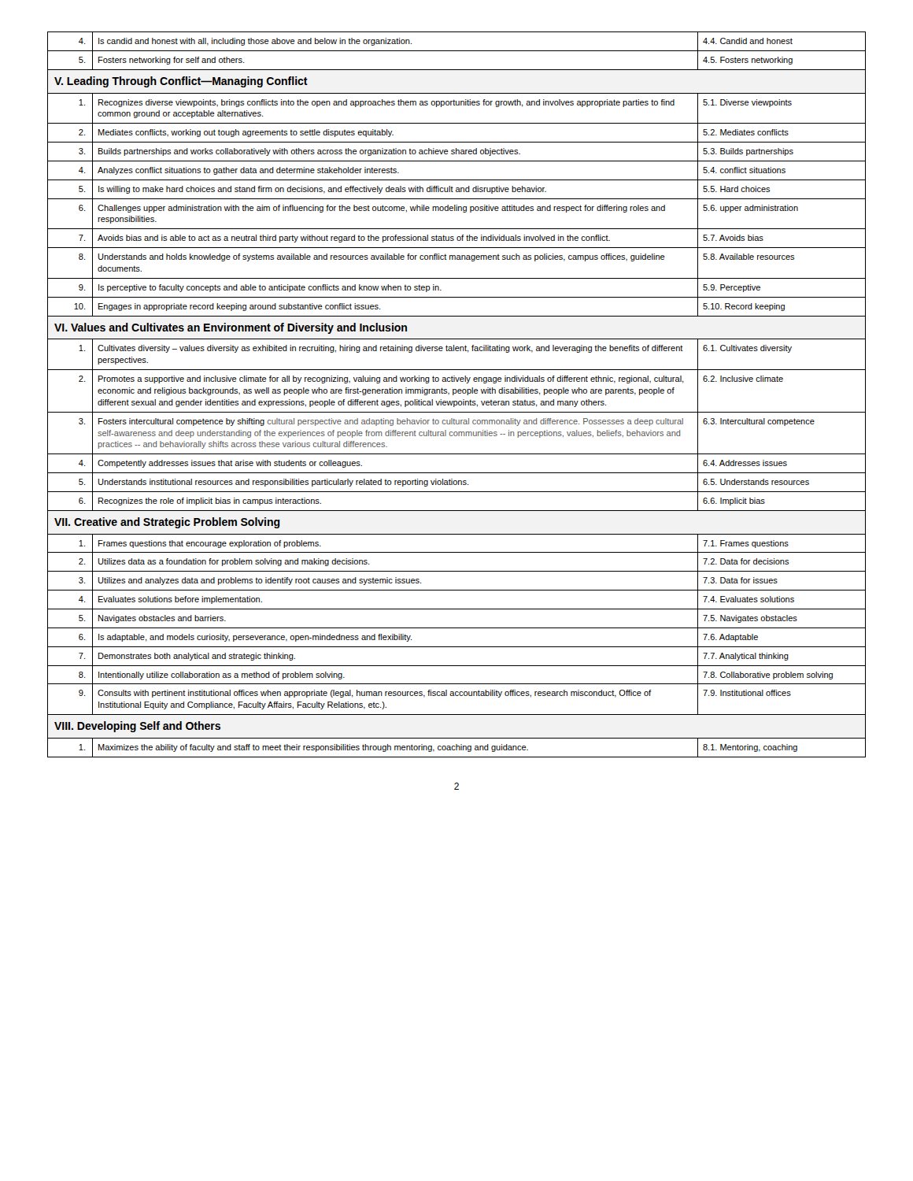| 4. | Is candid and honest with all, including those above and below in the organization. | 4.4. Candid and honest |
| 5. | Fosters networking for self and others. | 4.5. Fosters networking |
| V. Leading Through Conflict—Managing Conflict |
| 1. | Recognizes diverse viewpoints, brings conflicts into the open and approaches them as opportunities for growth, and involves appropriate parties to find common ground or acceptable alternatives. | 5.1. Diverse viewpoints |
| 2. | Mediates conflicts, working out tough agreements to settle disputes equitably. | 5.2. Mediates conflicts |
| 3. | Builds partnerships and works collaboratively with others across the organization to achieve shared objectives. | 5.3. Builds partnerships |
| 4. | Analyzes conflict situations to gather data and determine stakeholder interests. | 5.4. conflict situations |
| 5. | Is willing to make hard choices and stand firm on decisions, and effectively deals with difficult and disruptive behavior. | 5.5. Hard choices |
| 6. | Challenges upper administration with the aim of influencing for the best outcome, while modeling positive attitudes and respect for differing roles and responsibilities. | 5.6. upper administration |
| 7. | Avoids bias and is able to act as a neutral third party without regard to the professional status of the individuals involved in the conflict. | 5.7. Avoids bias |
| 8. | Understands and holds knowledge of systems available and resources available for conflict management such as policies, campus offices, guideline documents. | 5.8. Available resources |
| 9. | Is perceptive to faculty concepts and able to anticipate conflicts and know when to step in. | 5.9. Perceptive |
| 10. | Engages in appropriate record keeping around substantive conflict issues. | 5.10. Record keeping |
| VI. Values and Cultivates an Environment of Diversity and Inclusion |
| 1. | Cultivates diversity – values diversity as exhibited in recruiting, hiring and retaining diverse talent, facilitating work, and leveraging the benefits of different perspectives. | 6.1. Cultivates diversity |
| 2. | Promotes a supportive and inclusive climate for all by recognizing, valuing and working to actively engage individuals of different ethnic, regional, cultural, economic and religious backgrounds, as well as people who are first-generation immigrants, people with disabilities, people who are parents, people of different sexual and gender identities and expressions, people of different ages, political viewpoints, veteran status, and many others. | 6.2. Inclusive climate |
| 3. | Fosters intercultural competence by shifting cultural perspective and adapting behavior to cultural commonality and difference. Possesses a deep cultural self-awareness and deep understanding of the experiences of people from different cultural communities -- in perceptions, values, beliefs, behaviors and practices -- and behaviorally shifts across these various cultural differences. | 6.3. Intercultural competence |
| 4. | Competently addresses issues that arise with students or colleagues. | 6.4. Addresses issues |
| 5. | Understands institutional resources and responsibilities particularly related to reporting violations. | 6.5. Understands resources |
| 6. | Recognizes the role of implicit bias in campus interactions. | 6.6. Implicit bias |
| VII. Creative and Strategic Problem Solving |
| 1. | Frames questions that encourage exploration of problems. | 7.1. Frames questions |
| 2. | Utilizes data as a foundation for problem solving and making decisions. | 7.2. Data for decisions |
| 3. | Utilizes and analyzes data and problems to identify root causes and systemic issues. | 7.3. Data for issues |
| 4. | Evaluates solutions before implementation. | 7.4. Evaluates solutions |
| 5. | Navigates obstacles and barriers. | 7.5. Navigates obstacles |
| 6. | Is adaptable, and models curiosity, perseverance, open-mindedness and flexibility. | 7.6. Adaptable |
| 7. | Demonstrates both analytical and strategic thinking. | 7.7. Analytical thinking |
| 8. | Intentionally utilize collaboration as a method of problem solving. | 7.8. Collaborative problem solving |
| 9. | Consults with pertinent institutional offices when appropriate (legal, human resources, fiscal accountability offices, research misconduct, Office of Institutional Equity and Compliance, Faculty Affairs, Faculty Relations, etc.). | 7.9. Institutional offices |
| VIII. Developing Self and Others |
| 1. | Maximizes the ability of faculty and staff to meet their responsibilities through mentoring, coaching and guidance. | 8.1. Mentoring, coaching |
2